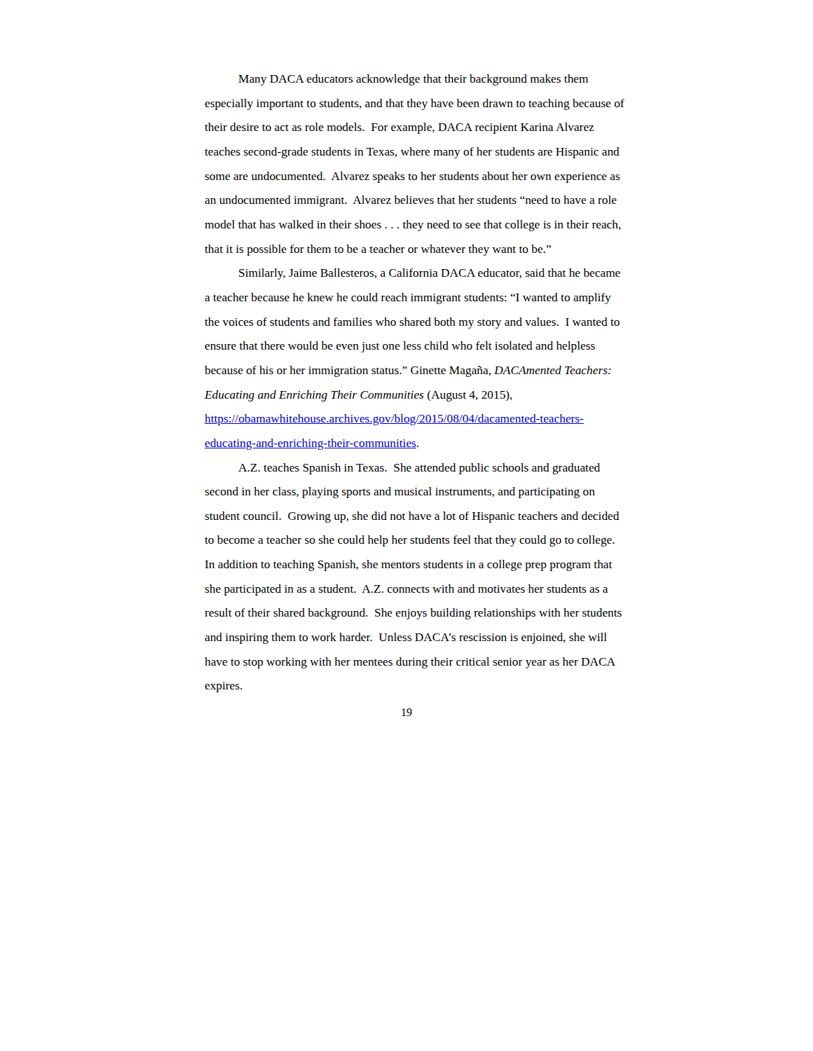Many DACA educators acknowledge that their background makes them especially important to students, and that they have been drawn to teaching because of their desire to act as role models. For example, DACA recipient Karina Alvarez teaches second-grade students in Texas, where many of her students are Hispanic and some are undocumented. Alvarez speaks to her students about her own experience as an undocumented immigrant. Alvarez believes that her students “need to have a role model that has walked in their shoes . . . they need to see that college is in their reach, that it is possible for them to be a teacher or whatever they want to be.”
Similarly, Jaime Ballesteros, a California DACA educator, said that he became a teacher because he knew he could reach immigrant students: “I wanted to amplify the voices of students and families who shared both my story and values. I wanted to ensure that there would be even just one less child who felt isolated and helpless because of his or her immigration status.” Ginette Magaña, DACAmented Teachers: Educating and Enriching Their Communities (August 4, 2015), https://obamawhitehouse.archives.gov/blog/2015/08/04/dacamented-teachers-educating-and-enriching-their-communities.
A.Z. teaches Spanish in Texas. She attended public schools and graduated second in her class, playing sports and musical instruments, and participating on student council. Growing up, she did not have a lot of Hispanic teachers and decided to become a teacher so she could help her students feel that they could go to college. In addition to teaching Spanish, she mentors students in a college prep program that she participated in as a student. A.Z. connects with and motivates her students as a result of their shared background. She enjoys building relationships with her students and inspiring them to work harder. Unless DACA’s rescission is enjoined, she will have to stop working with her mentees during their critical senior year as her DACA expires.
19